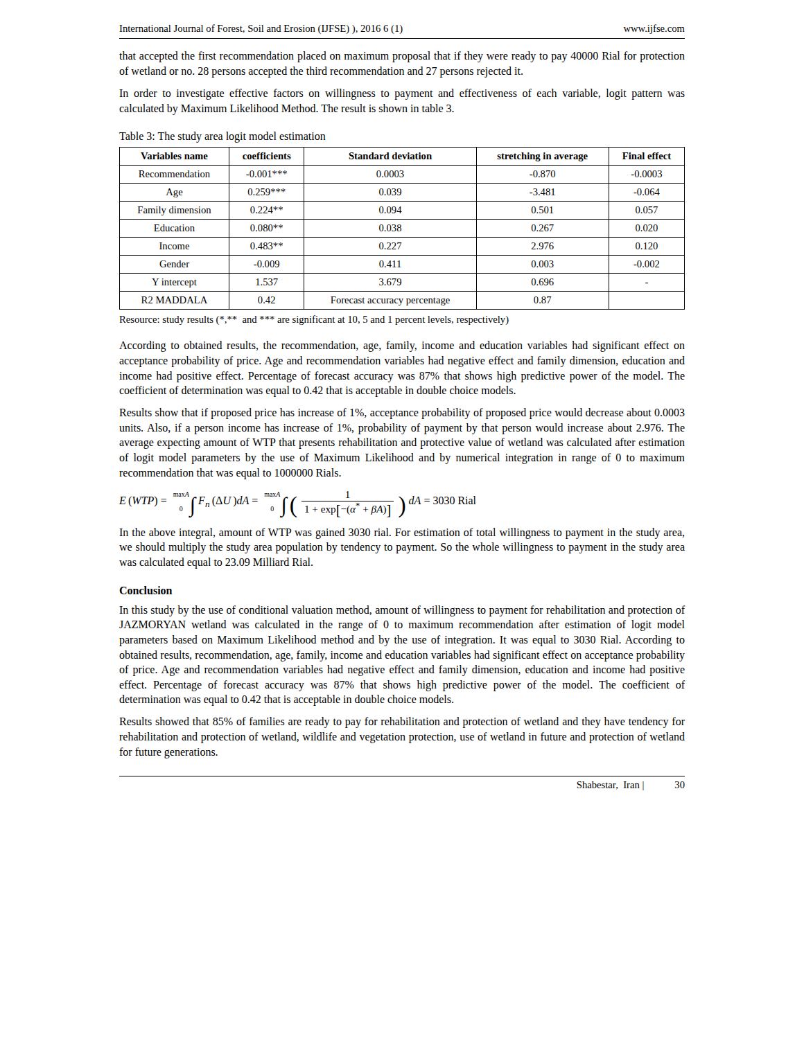International Journal of Forest, Soil and Erosion (IJFSE) ), 2016 6 (1) www.ijfse.com
that accepted the first recommendation placed on maximum proposal that if they were ready to pay 40000 Rial for protection of wetland or no. 28 persons accepted the third recommendation and 27 persons rejected it.
In order to investigate effective factors on willingness to payment and effectiveness of each variable, logit pattern was calculated by Maximum Likelihood Method. The result is shown in table 3.
Table 3: The study area logit model estimation
| Variables name | coefficients | Standard deviation | stretching in average | Final effect |
| --- | --- | --- | --- | --- |
| Recommendation | -0.001*** | 0.0003 | -0.870 | -0.0003 |
| Age | 0.259*** | 0.039 | -3.481 | -0.064 |
| Family dimension | 0.224** | 0.094 | 0.501 | 0.057 |
| Education | 0.080** | 0.038 | 0.267 | 0.020 |
| Income | 0.483** | 0.227 | 2.976 | 0.120 |
| Gender | -0.009 | 0.411 | 0.003 | -0.002 |
| Y intercept | 1.537 | 3.679 | 0.696 | - |
| R2 MADDALA | 0.42 | Forecast accuracy percentage | 0.87 | |
Resource: study results (*,** and *** are significant at 10, 5 and 1 percent levels, respectively)
According to obtained results, the recommendation, age, family, income and education variables had significant effect on acceptance probability of price. Age and recommendation variables had negative effect and family dimension, education and income had positive effect. Percentage of forecast accuracy was 87% that shows high predictive power of the model. The coefficient of determination was equal to 0.42 that is acceptable in double choice models.
Results show that if proposed price has increase of 1%, acceptance probability of proposed price would decrease about 0.0003 units. Also, if a person income has increase of 1%, probability of payment by that person would increase about 2.976. The average expecting amount of WTP that presents rehabilitation and protective value of wetland was calculated after estimation of logit model parameters by the use of Maximum Likelihood and by numerical integration in range of 0 to maximum recommendation that was equal to 1000000 Rials.
E (WTP) = maxA
0∫ Fn (ΔU )dA = maxA
0∫ ( 1 1 + exp[−(α* + βA)] ) dA = 3030 Rial
In the above integral, amount of WTP was gained 3030 rial. For estimation of total willingness to payment in the study area, we should multiply the study area population by tendency to payment. So the whole willingness to payment in the study area was calculated equal to 23.09 Milliard Rial.
Conclusion
In this study by the use of conditional valuation method, amount of willingness to payment for rehabilitation and protection of JAZMORYAN wetland was calculated in the range of 0 to maximum recommendation after estimation of logit model parameters based on Maximum Likelihood method and by the use of integration. It was equal to 3030 Rial. According to obtained results, recommendation, age, family, income and education variables had significant effect on acceptance probability of price. Age and recommendation variables had negative effect and family dimension, education and income had positive effect. Percentage of forecast accuracy was 87% that shows high predictive power of the model. The coefficient of determination was equal to 0.42 that is acceptable in double choice models.
Results showed that 85% of families are ready to pay for rehabilitation and protection of wetland and they have tendency for rehabilitation and protection of wetland, wildlife and vegetation protection, use of wetland in future and protection of wetland for future generations.
Shabestar, Iran | 30